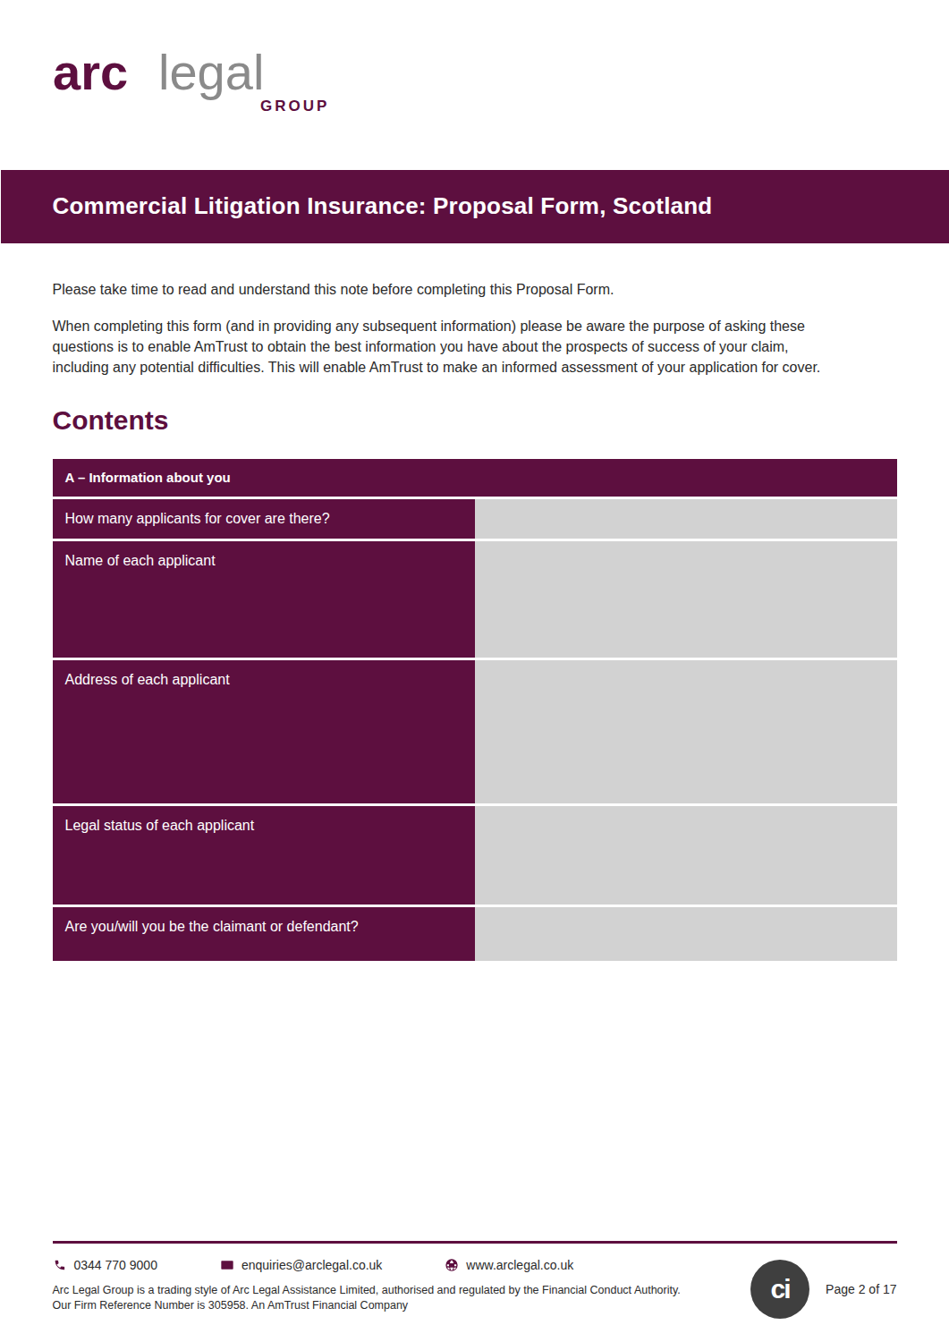arc legal GROUP
Commercial Litigation Insurance: Proposal Form, Scotland
Please take time to read and understand this note before completing this Proposal Form.
When completing this form (and in providing any subsequent information) please be aware the purpose of asking these questions is to enable AmTrust to obtain the best information you have about the prospects of success of your claim, including any potential difficulties. This will enable AmTrust to make an informed assessment of your application for cover.
Contents
| A – Information about you |
| --- |
| How many applicants for cover are there? | |
| Name of each applicant | |
| Address of each applicant | |
| Legal status of each applicant | |
| Are you/will you be the claimant or defendant? | |
0344 770 9000 enquiries@arclegal.co.uk www.arclegal.co.uk
Arc Legal Group is a trading style of Arc Legal Assistance Limited, authorised and regulated by the Financial Conduct Authority. Our Firm Reference Number is 305958. An AmTrust Financial Company
ci
Page 2 of 17